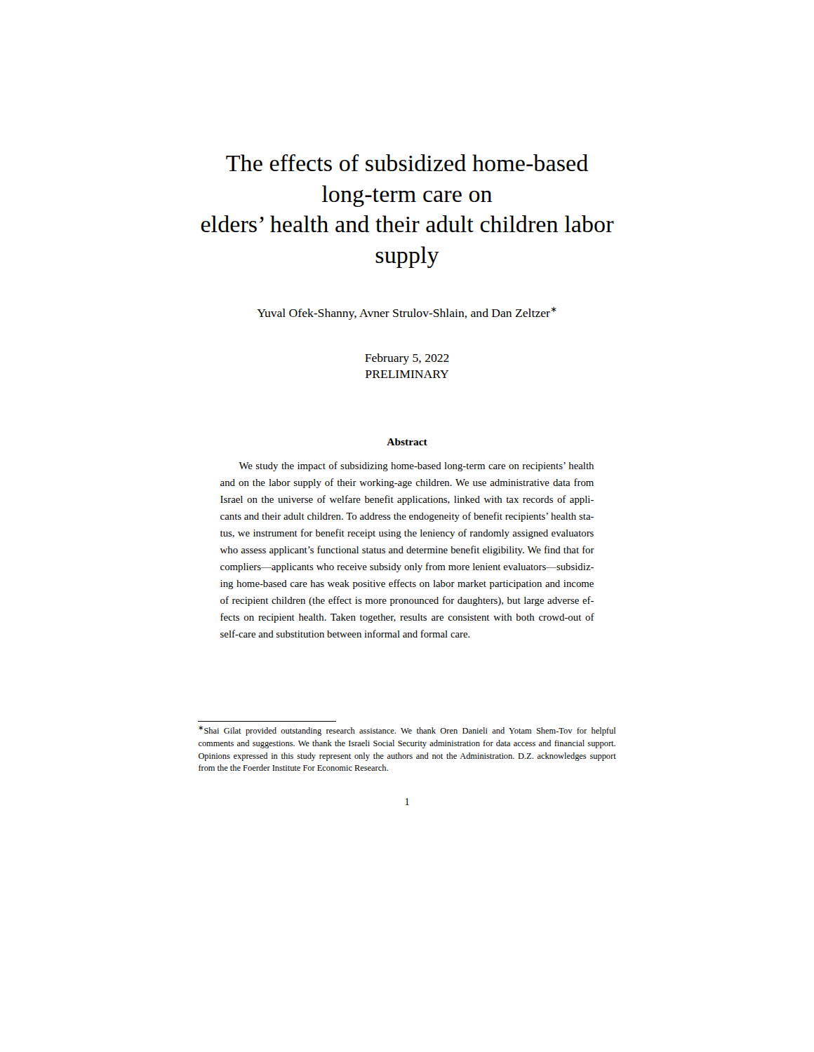The effects of subsidized home-based long-term care on
elders’ health and their adult children labor supply
Yuval Ofek-Shanny, Avner Strulov-Shlain, and Dan Zeltzer∗
February 5, 2022
PRELIMINARY
Abstract
We study the impact of subsidizing home-based long-term care on recipients’ health and on the labor supply of their working-age children. We use administrative data from Israel on the universe of welfare benefit applications, linked with tax records of applicants and their adult children. To address the endogeneity of benefit recipients’ health status, we instrument for benefit receipt using the leniency of randomly assigned evaluators who assess applicant’s functional status and determine benefit eligibility. We find that for compliers—applicants who receive subsidy only from more lenient evaluators—subsidizing home-based care has weak positive effects on labor market participation and income of recipient children (the effect is more pronounced for daughters), but large adverse effects on recipient health. Taken together, results are consistent with both crowd-out of self-care and substitution between informal and formal care.
∗Shai Gilat provided outstanding research assistance. We thank Oren Danieli and Yotam Shem-Tov for helpful comments and suggestions. We thank the Israeli Social Security administration for data access and financial support. Opinions expressed in this study represent only the authors and not the Administration. D.Z. acknowledges support from the the Foerder Institute For Economic Research.
1